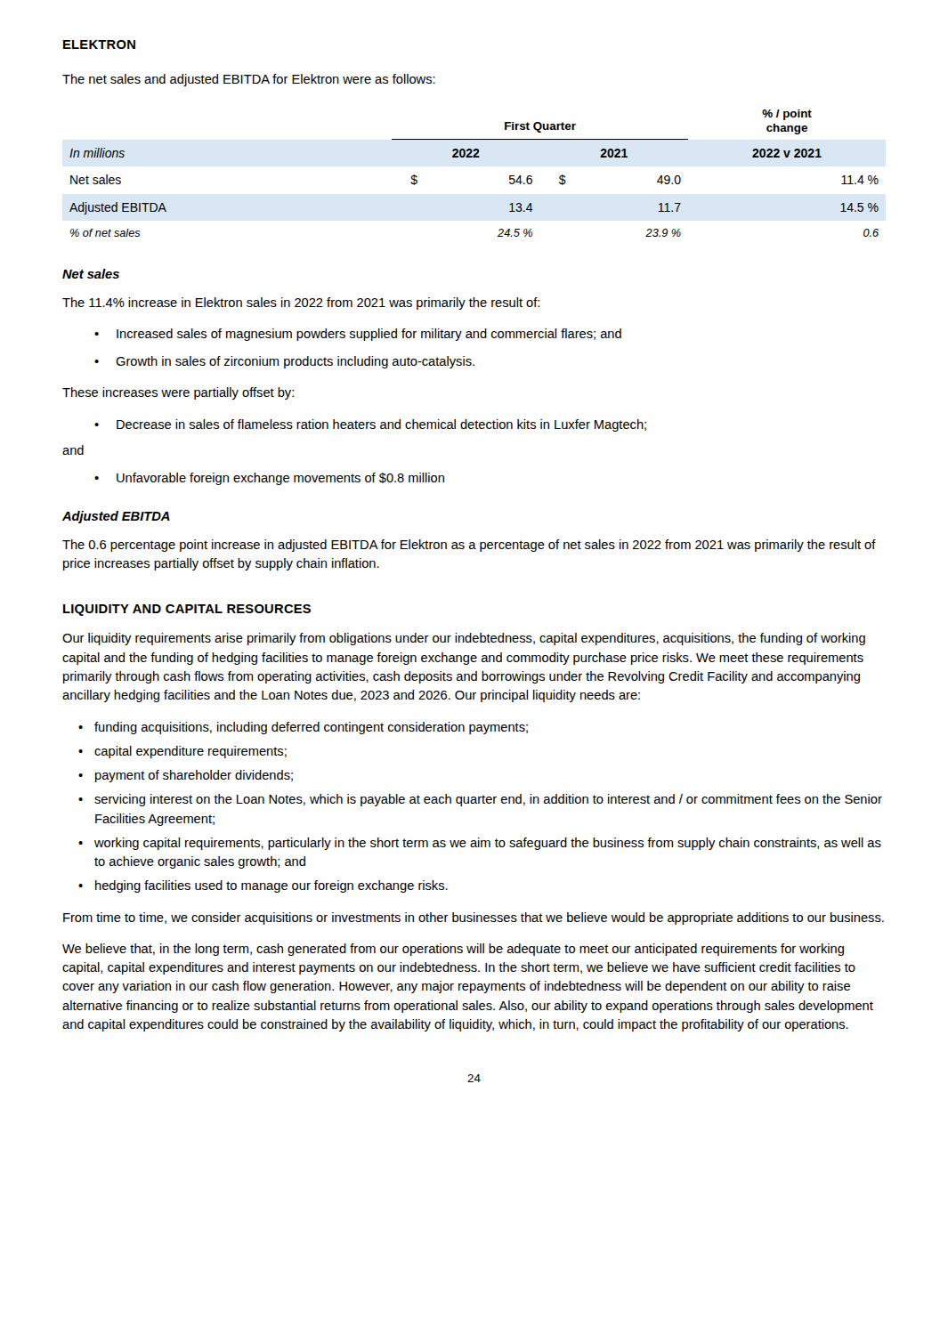ELEKTRON
The net sales and adjusted EBITDA for Elektron were as follows:
| | First Quarter | % / point change |
| In millions | 2022 | 2021 | 2022 v 2021 |
| Net sales | $ | 54.6 | $ | 49.0 | 11.4 % |
| Adjusted EBITDA | | 13.4 | | 11.7 | 14.5 % |
| % of net sales | | 24.5 % | | 23.9 % | 0.6 |
Net sales
The 11.4% increase in Elektron sales in 2022 from 2021 was primarily the result of:
Increased sales of magnesium powders supplied for military and commercial flares; and
Growth in sales of zirconium products including auto-catalysis.
These increases were partially offset by:
Decrease in sales of flameless ration heaters and chemical detection kits in Luxfer Magtech;
and
Unfavorable foreign exchange movements of $0.8 million
Adjusted EBITDA
The 0.6 percentage point increase in adjusted EBITDA for Elektron as a percentage of net sales in 2022 from 2021 was primarily the result of price increases partially offset by supply chain inflation.
LIQUIDITY AND CAPITAL RESOURCES
Our liquidity requirements arise primarily from obligations under our indebtedness, capital expenditures, acquisitions, the funding of working capital and the funding of hedging facilities to manage foreign exchange and commodity purchase price risks. We meet these requirements primarily through cash flows from operating activities, cash deposits and borrowings under the Revolving Credit Facility and accompanying ancillary hedging facilities and the Loan Notes due, 2023 and 2026. Our principal liquidity needs are:
funding acquisitions, including deferred contingent consideration payments;
capital expenditure requirements;
payment of shareholder dividends;
servicing interest on the Loan Notes, which is payable at each quarter end, in addition to interest and / or commitment fees on the Senior Facilities Agreement;
working capital requirements, particularly in the short term as we aim to safeguard the business from supply chain constraints, as well as to achieve organic sales growth; and
hedging facilities used to manage our foreign exchange risks.
From time to time, we consider acquisitions or investments in other businesses that we believe would be appropriate additions to our business.
We believe that, in the long term, cash generated from our operations will be adequate to meet our anticipated requirements for working capital, capital expenditures and interest payments on our indebtedness. In the short term, we believe we have sufficient credit facilities to cover any variation in our cash flow generation. However, any major repayments of indebtedness will be dependent on our ability to raise alternative financing or to realize substantial returns from operational sales. Also, our ability to expand operations through sales development and capital expenditures could be constrained by the availability of liquidity, which, in turn, could impact the profitability of our operations.
24